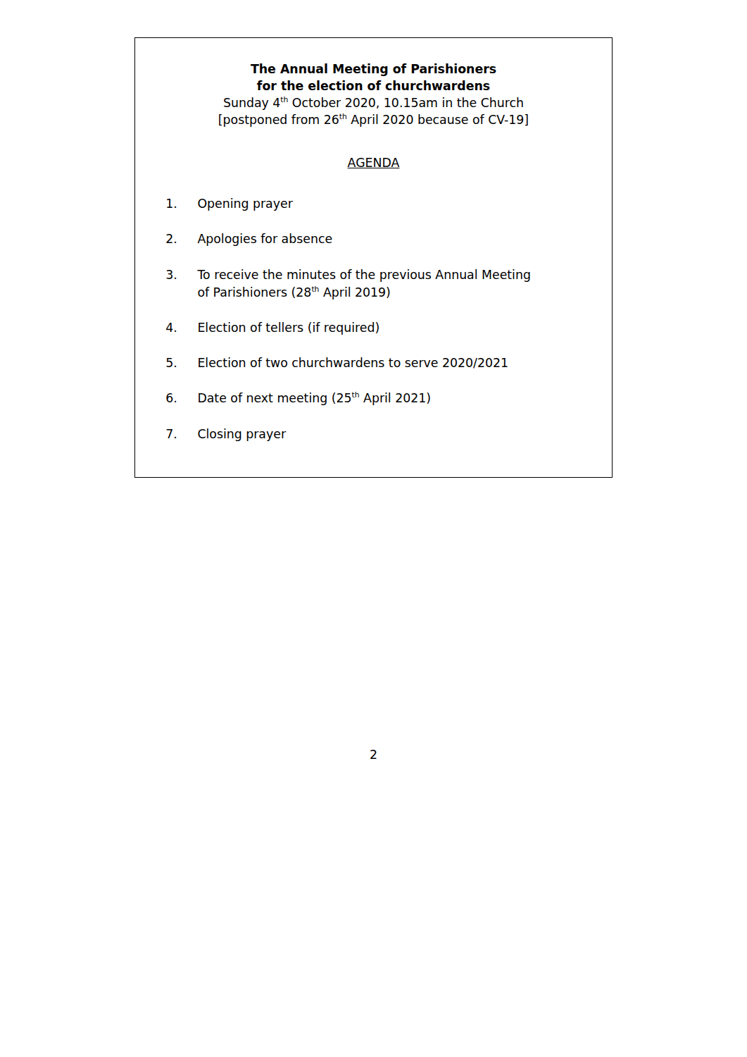The Annual Meeting of Parishioners
for the election of churchwardens
Sunday 4th October 2020, 10.15am in the Church
[postponed from 26th April 2020 because of CV-19]
AGENDA
| 1. | Opening prayer |
| 2. | Apologies for absence |
| 3. | To receive the minutes of the previous Annual Meeting of Parishioners (28 th April 2019) |
| 4. | Election of tellers (if required) |
| 5. | Election of two churchwardens to serve 2020/2021 |
| 6. | Date of next meeting (25 th April 2021) |
| 7. | Closing prayer |
2